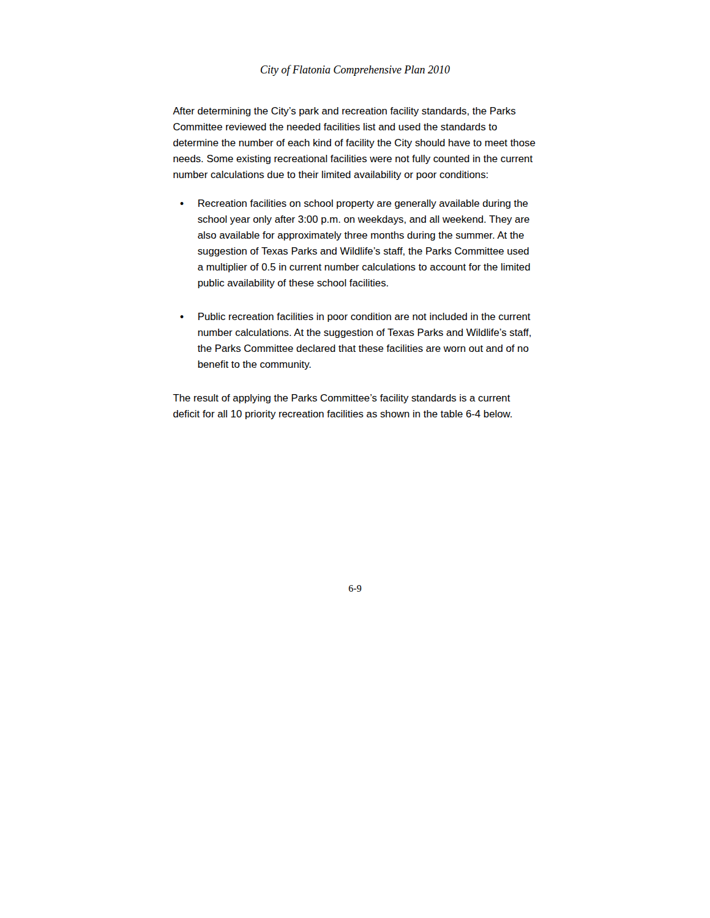City of Flatonia Comprehensive Plan 2010
After determining the City’s park and recreation facility standards, the Parks Committee reviewed the needed facilities list and used the standards to determine the number of each kind of facility the City should have to meet those needs. Some existing recreational facilities were not fully counted in the current number calculations due to their limited availability or poor conditions:
Recreation facilities on school property are generally available during the school year only after 3:00 p.m. on weekdays, and all weekend. They are also available for approximately three months during the summer. At the suggestion of Texas Parks and Wildlife’s staff, the Parks Committee used a multiplier of 0.5 in current number calculations to account for the limited public availability of these school facilities.
Public recreation facilities in poor condition are not included in the current number calculations. At the suggestion of Texas Parks and Wildlife’s staff, the Parks Committee declared that these facilities are worn out and of no benefit to the community.
The result of applying the Parks Committee’s facility standards is a current deficit for all 10 priority recreation facilities as shown in the table 6-4 below.
6-9